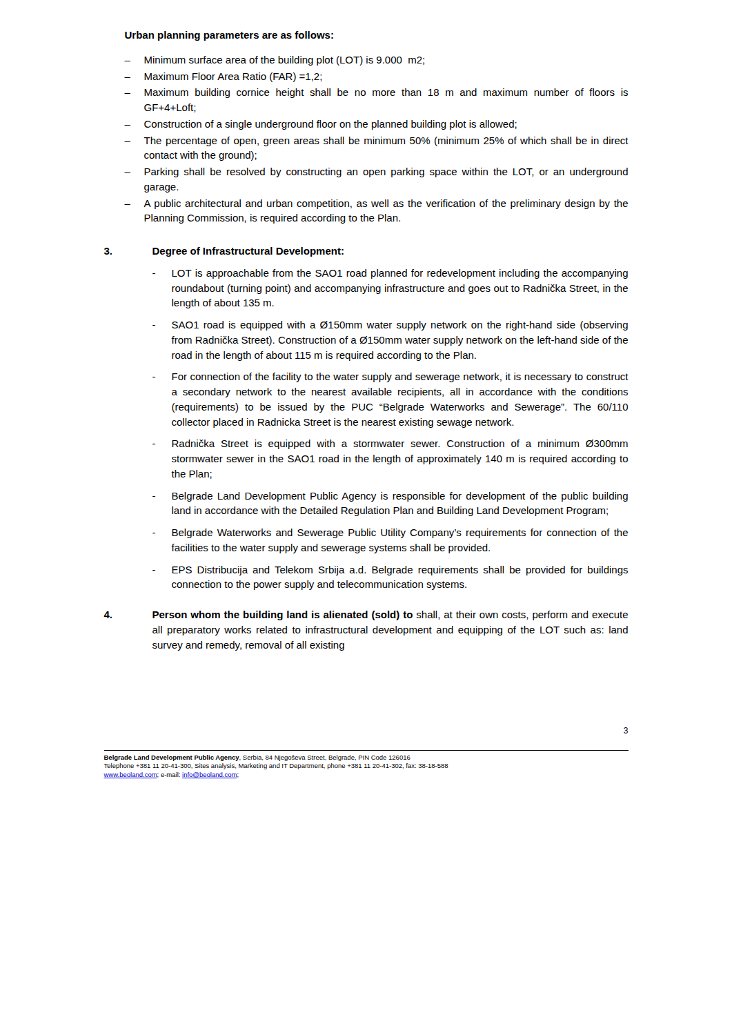Urban planning parameters are as follows:
Minimum surface area of the building plot (LOT) is 9.000 m2;
Maximum Floor Area Ratio (FAR) =1,2;
Maximum building cornice height shall be no more than 18 m and maximum number of floors is GF+4+Loft;
Construction of a single underground floor on the planned building plot is allowed;
The percentage of open, green areas shall be minimum 50% (minimum 25% of which shall be in direct contact with the ground);
Parking shall be resolved by constructing an open parking space within the LOT, or an underground garage.
A public architectural and urban competition, as well as the verification of the preliminary design by the Planning Commission, is required according to the Plan.
Degree of Infrastructural Development:
LOT is approachable from the SAO1 road planned for redevelopment including the accompanying roundabout (turning point) and accompanying infrastructure and goes out to Radnička Street, in the length of about 135 m.
SAO1 road is equipped with a Ø150mm water supply network on the right-hand side (observing from Radnička Street). Construction of a Ø150mm water supply network on the left-hand side of the road in the length of about 115 m is required according to the Plan.
For connection of the facility to the water supply and sewerage network, it is necessary to construct a secondary network to the nearest available recipients, all in accordance with the conditions (requirements) to be issued by the PUC “Belgrade Waterworks and Sewerage”. The 60/110 collector placed in Radnicka Street is the nearest existing sewage network.
Radnička Street is equipped with a stormwater sewer. Construction of a minimum Ø300mm stormwater sewer in the SAO1 road in the length of approximately 140 m is required according to the Plan;
Belgrade Land Development Public Agency is responsible for development of the public building land in accordance with the Detailed Regulation Plan and Building Land Development Program;
Belgrade Waterworks and Sewerage Public Utility Company’s requirements for connection of the facilities to the water supply and sewerage systems shall be provided.
EPS Distribucija and Telekom Srbija a.d. Belgrade requirements shall be provided for buildings connection to the power supply and telecommunication systems.
Person whom the building land is alienated (sold) to shall, at their own costs, perform and execute all preparatory works related to infrastructural development and equipping of the LOT such as: land survey and remedy, removal of all existing
3
Belgrade Land Development Public Agency, Serbia, 84 Njegoševa Street, Belgrade, PIN Code 126016
Telephone +381 11 20-41-300, Sites analysis, Marketing and IT Department, phone +381 11 20-41-302, fax: 38-18-588
www.beoland.com; e-mail: info@beoland.com;